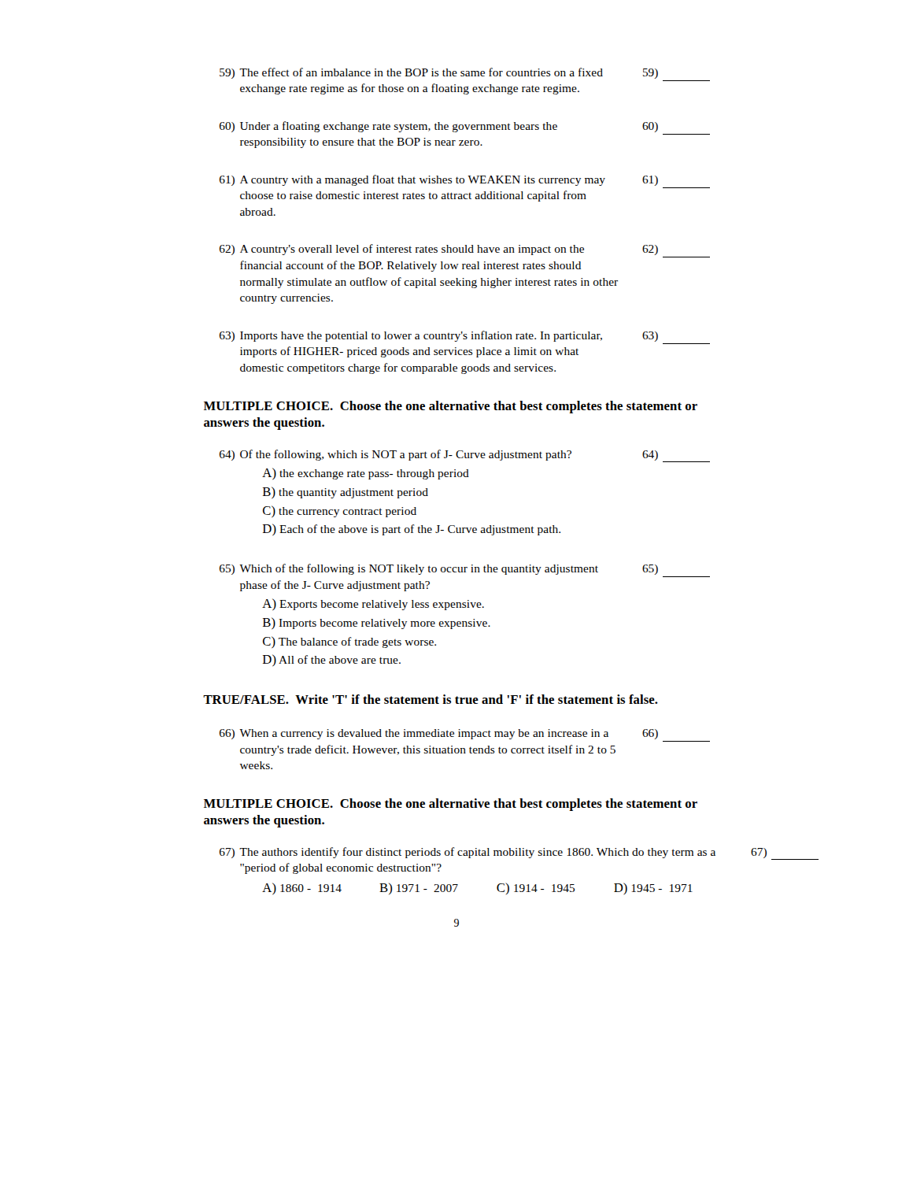59)
The effect of an imbalance in the BOP is the same for countries on a fixed exchange rate regime as for those on a floating exchange rate regime.
59)
60)
Under a floating exchange rate system, the government bears the responsibility to ensure that the BOP is near zero.
60)
61)
A country with a managed float that wishes to WEAKEN its currency may choose to raise domestic interest rates to attract additional capital from abroad.
61)
62)
A country's overall level of interest rates should have an impact on the financial account of the BOP. Relatively low real interest rates should normally stimulate an outflow of capital seeking higher interest rates in other country currencies.
62)
63)
Imports have the potential to lower a country's inflation rate. In particular, imports of HIGHER- priced goods and services place a limit on what domestic competitors charge for comparable goods and services.
63)
MULTIPLE CHOICE. Choose the one alternative that best completes the statement or answers the question.
64)
Of the following, which is NOT a part of J- Curve adjustment path?
A) the exchange rate pass- through period
B) the quantity adjustment period
C) the currency contract period
D) Each of the above is part of the J- Curve adjustment path.
64)
65)
Which of the following is NOT likely to occur in the quantity adjustment phase of the J- Curve adjustment path?
A) Exports become relatively less expensive.
B) Imports become relatively more expensive.
C) The balance of trade gets worse.
D) All of the above are true.
65)
TRUE/FALSE. Write 'T' if the statement is true and 'F' if the statement is false.
66)
When a currency is devalued the immediate impact may be an increase in a country's trade deficit. However, this situation tends to correct itself in 2 to 5 weeks.
66)
MULTIPLE CHOICE. Choose the one alternative that best completes the statement or answers the question.
67)
The authors identify four distinct periods of capital mobility since 1860. Which do they term as a "period of global economic destruction"?
A) 1860 - 1914 B) 1971 - 2007 C) 1914 - 1945 D) 1945 - 1971
67)
9